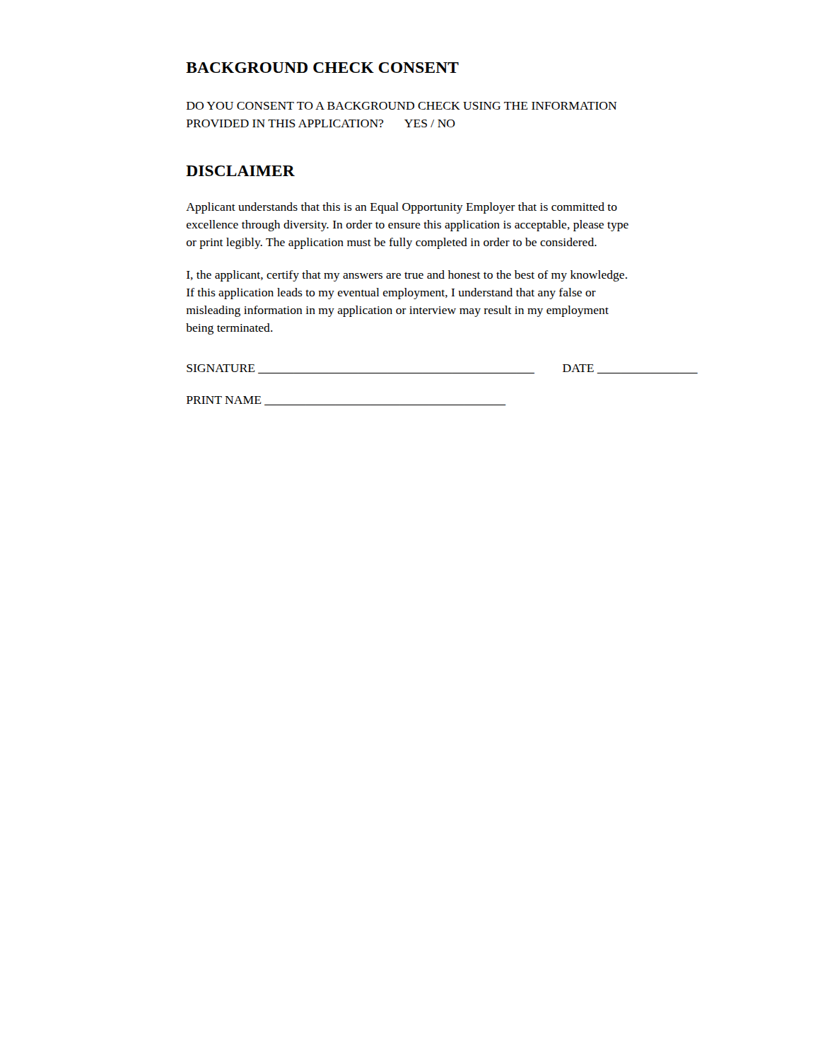BACKGROUND CHECK CONSENT
DO YOU CONSENT TO A BACKGROUND CHECK USING THE INFORMATION PROVIDED IN THIS APPLICATION?YES / NO
DISCLAIMER
Applicant understands that this is an Equal Opportunity Employer that is committed to excellence through diversity. In order to ensure this application is acceptable, please type or print legibly. The application must be fully completed in order to be considered.
I, the applicant, certify that my answers are true and honest to the best of my knowledge. If this application leads to my eventual employment, I understand that any false or misleading information in my application or interview may result in my employment being terminated.
SIGNATURE _______________________________________________ DATE _________________
PRINT NAME _________________________________________